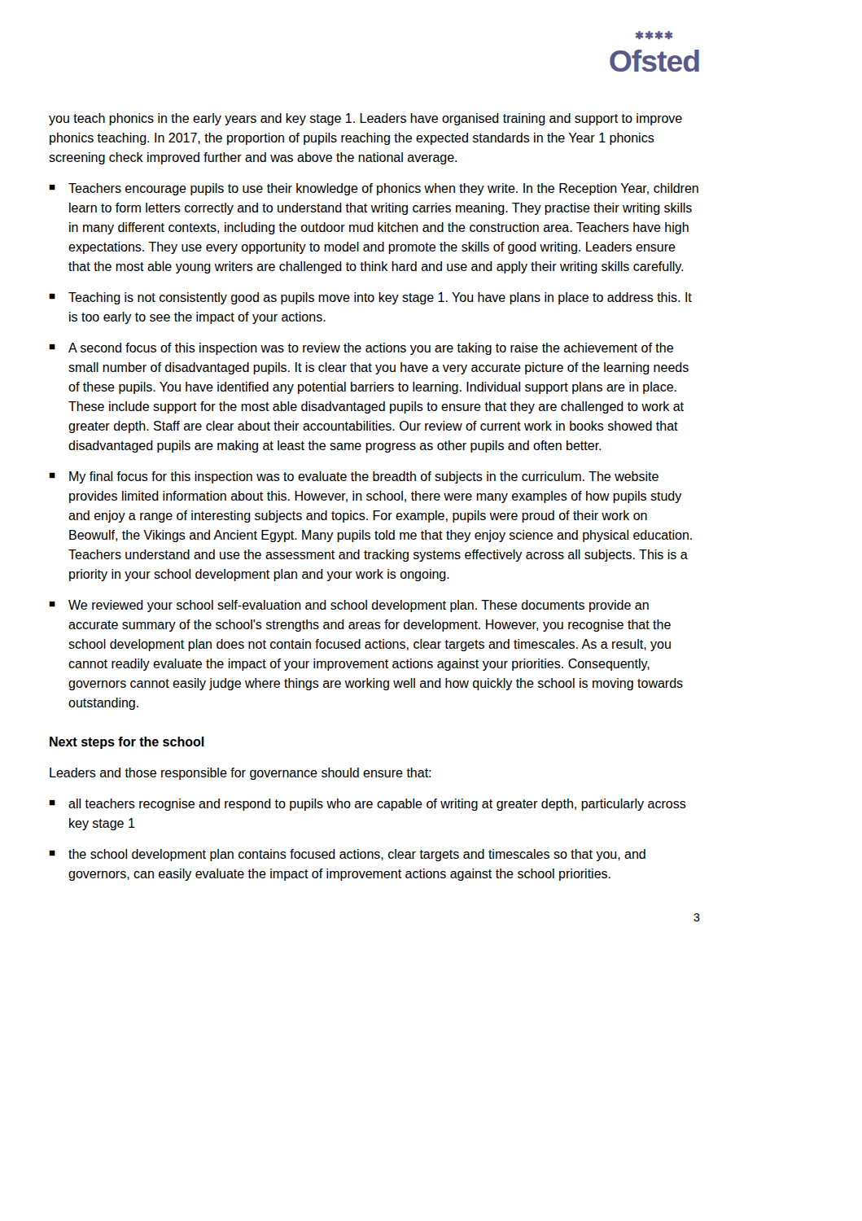✱✱✱✱ Ofsted
you teach phonics in the early years and key stage 1. Leaders have organised training and support to improve phonics teaching. In 2017, the proportion of pupils reaching the expected standards in the Year 1 phonics screening check improved further and was above the national average.
Teachers encourage pupils to use their knowledge of phonics when they write. In the Reception Year, children learn to form letters correctly and to understand that writing carries meaning. They practise their writing skills in many different contexts, including the outdoor mud kitchen and the construction area. Teachers have high expectations. They use every opportunity to model and promote the skills of good writing. Leaders ensure that the most able young writers are challenged to think hard and use and apply their writing skills carefully.
Teaching is not consistently good as pupils move into key stage 1. You have plans in place to address this. It is too early to see the impact of your actions.
A second focus of this inspection was to review the actions you are taking to raise the achievement of the small number of disadvantaged pupils. It is clear that you have a very accurate picture of the learning needs of these pupils. You have identified any potential barriers to learning. Individual support plans are in place. These include support for the most able disadvantaged pupils to ensure that they are challenged to work at greater depth. Staff are clear about their accountabilities. Our review of current work in books showed that disadvantaged pupils are making at least the same progress as other pupils and often better.
My final focus for this inspection was to evaluate the breadth of subjects in the curriculum. The website provides limited information about this. However, in school, there were many examples of how pupils study and enjoy a range of interesting subjects and topics. For example, pupils were proud of their work on Beowulf, the Vikings and Ancient Egypt. Many pupils told me that they enjoy science and physical education. Teachers understand and use the assessment and tracking systems effectively across all subjects. This is a priority in your school development plan and your work is ongoing.
We reviewed your school self-evaluation and school development plan. These documents provide an accurate summary of the school's strengths and areas for development. However, you recognise that the school development plan does not contain focused actions, clear targets and timescales. As a result, you cannot readily evaluate the impact of your improvement actions against your priorities. Consequently, governors cannot easily judge where things are working well and how quickly the school is moving towards outstanding.
Next steps for the school
Leaders and those responsible for governance should ensure that:
all teachers recognise and respond to pupils who are capable of writing at greater depth, particularly across key stage 1
the school development plan contains focused actions, clear targets and timescales so that you, and governors, can easily evaluate the impact of improvement actions against the school priorities.
3